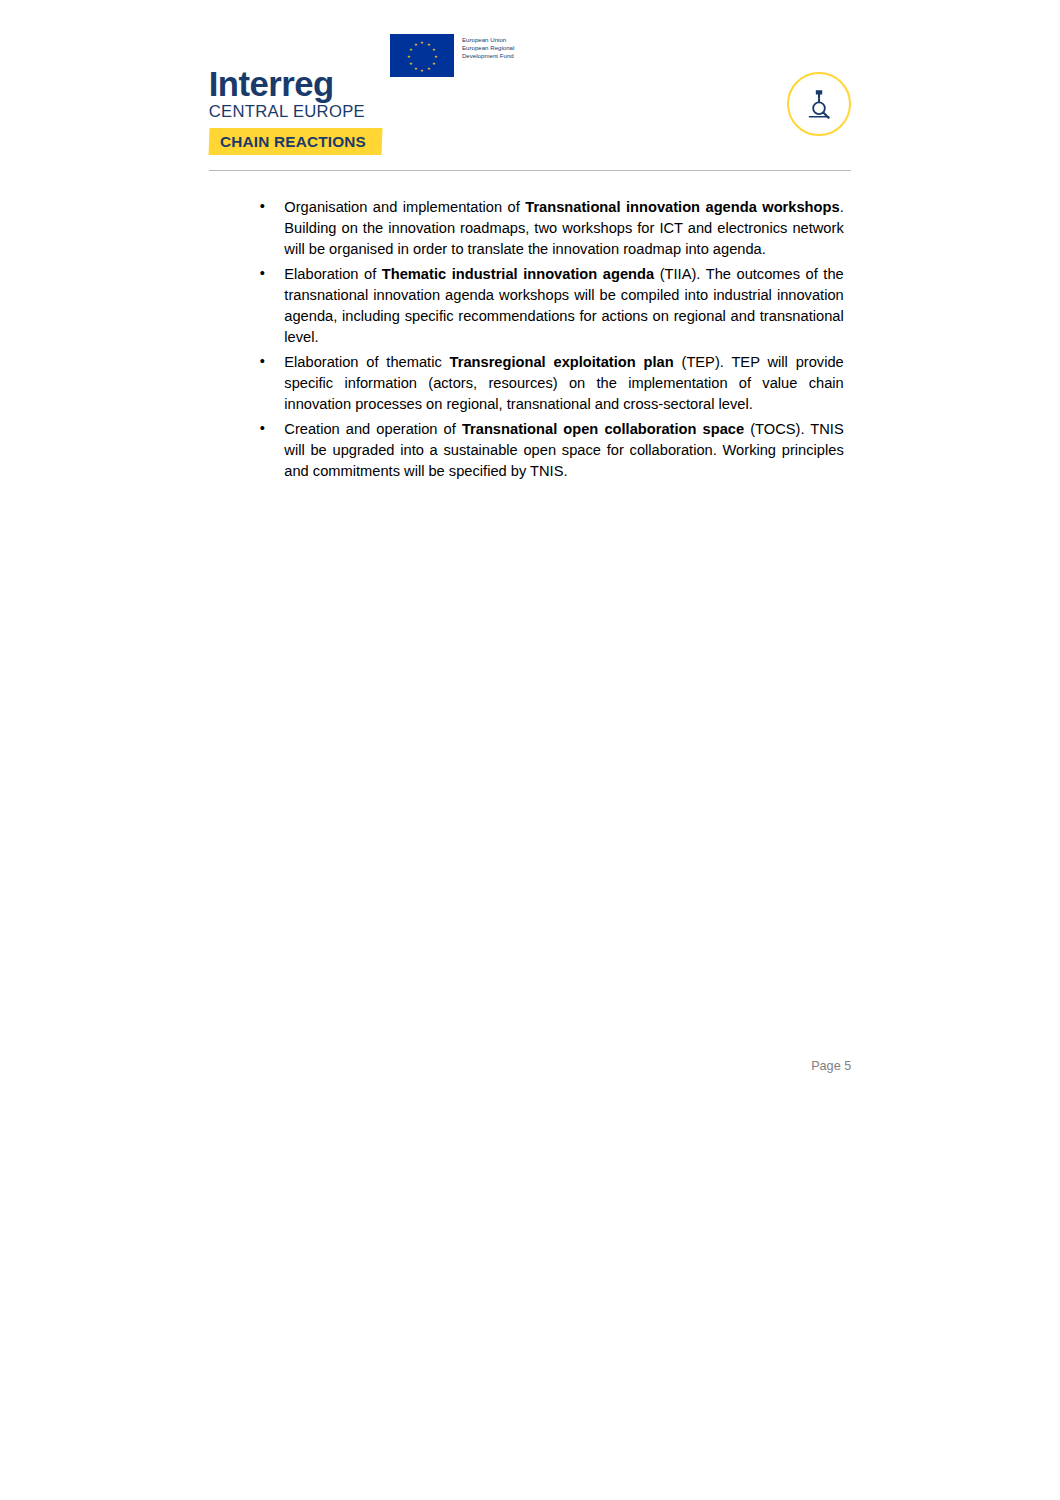Interreg
CENTRAL EUROPE
★ ★ ★ ★ ★ ★ ★ ★ ★ ★ ★ ★
European Union
European Regional
Development Fund
CHAIN REACTIONS
Organisation and implementation of Transnational innovation agenda workshops. Building on the innovation roadmaps, two workshops for ICT and electronics network will be organised in order to translate the innovation roadmap into agenda.
Elaboration of Thematic industrial innovation agenda (TIIA). The outcomes of the transnational innovation agenda workshops will be compiled into industrial innovation agenda, including specific recommendations for actions on regional and transnational level.
Elaboration of thematic Transregional exploitation plan (TEP). TEP will provide specific information (actors, resources) on the implementation of value chain innovation processes on regional, transnational and cross-sectoral level.
Creation and operation of Transnational open collaboration space (TOCS). TNIS will be upgraded into a sustainable open space for collaboration. Working principles and commitments will be specified by TNIS.
Page 5